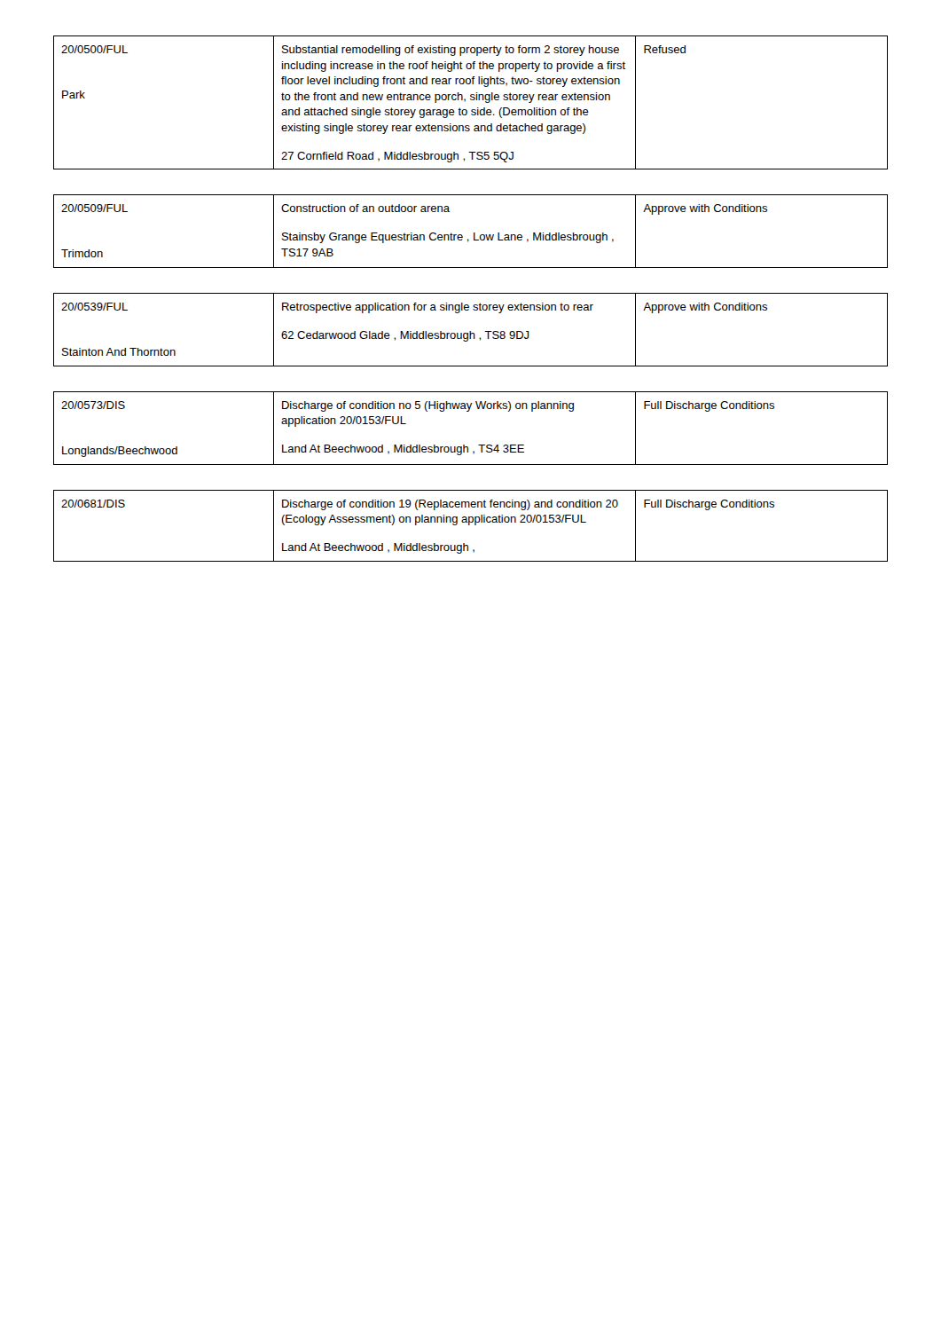| 20/0500/FUL Park | Substantial remodelling of existing property to form 2 storey house including increase in the roof height of the property to provide a first floor level including front and rear roof lights, two- storey extension to the front and new entrance porch, single storey rear extension and attached single storey garage to side. (Demolition of the existing single storey rear extensions and detached garage) 27 Cornfield Road , Middlesbrough , TS5 5QJ | Refused |
| 20/0509/FUL Trimdon | Construction of an outdoor arena Stainsby Grange Equestrian Centre , Low Lane , Middlesbrough , TS17 9AB | Approve with Conditions |
| 20/0539/FUL Stainton And Thornton | Retrospective application for a single storey extension to rear 62 Cedarwood Glade , Middlesbrough , TS8 9DJ | Approve with Conditions |
| 20/0573/DIS Longlands/Beechwood | Discharge of condition no 5 (Highway Works) on planning application 20/0153/FUL Land At Beechwood , Middlesbrough , TS4 3EE | Full Discharge Conditions |
| 20/0681/DIS | Discharge of condition 19 (Replacement fencing) and condition 20 (Ecology Assessment) on planning application 20/0153/FUL Land At Beechwood , Middlesbrough , | Full Discharge Conditions |